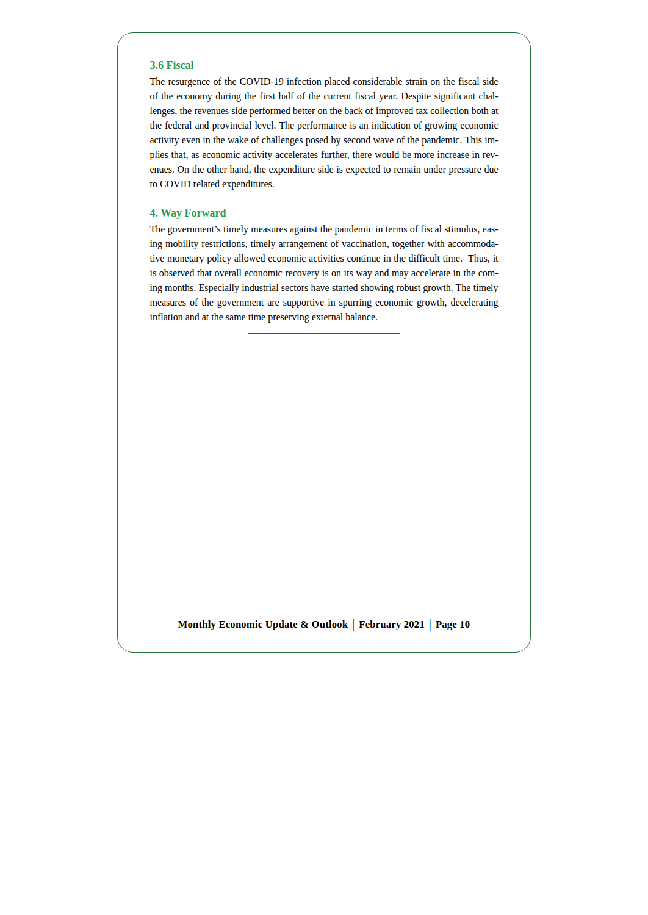3.6 Fiscal
The resurgence of the COVID-19 infection placed considerable strain on the fiscal side of the economy during the first half of the current fiscal year. Despite significant challenges, the revenues side performed better on the back of improved tax collection both at the federal and provincial level. The performance is an indication of growing economic activity even in the wake of challenges posed by second wave of the pandemic. This implies that, as economic activity accelerates further, there would be more increase in revenues. On the other hand, the expenditure side is expected to remain under pressure due to COVID related expenditures.
4. Way Forward
The government’s timely measures against the pandemic in terms of fiscal stimulus, easing mobility restrictions, timely arrangement of vaccination, together with accommodative monetary policy allowed economic activities continue in the difficult time. Thus, it is observed that overall economic recovery is on its way and may accelerate in the coming months. Especially industrial sectors have started showing robust growth. The timely measures of the government are supportive in spurring economic growth, decelerating inflation and at the same time preserving external balance.
Monthly Economic Update & Outlook│February 2021│Page 10